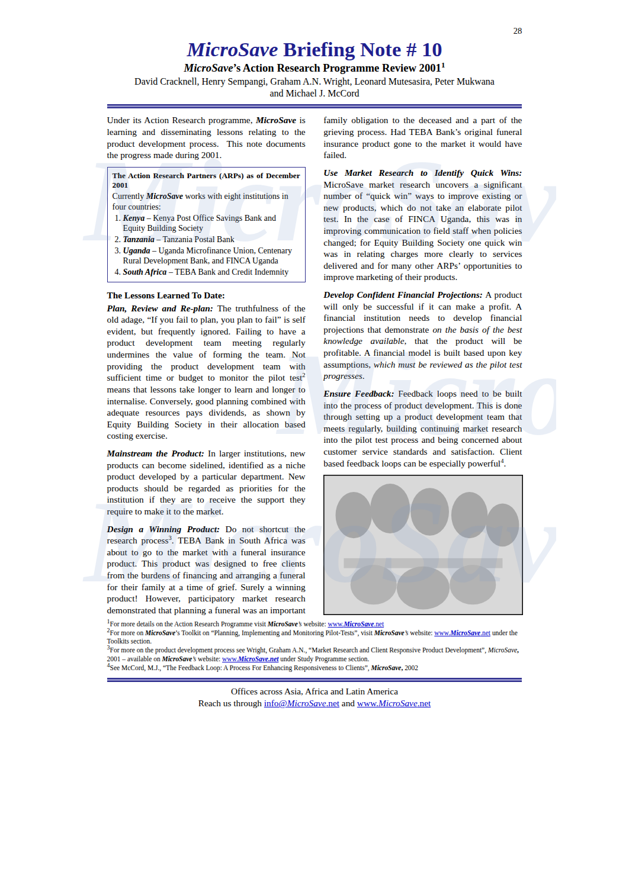MicroSave MicroSave MicroSave
28
MicroSave Briefing Note # 10
MicroSave’s Action Research Programme Review 20011
David Cracknell, Henry Sempangi, Graham A.N. Wright, Leonard Mutesasira, Peter Mukwana
and Michael J. McCord
Under its Action Research programme, MicroSave is learning and disseminating lessons relating to the product development process. This note documents the progress made during 2001.
The Action Research Partners (ARPs) as of December 2001
Currently MicroSave works with eight institutions in four countries:
Kenya – Kenya Post Office Savings Bank and Equity Building Society
Tanzania – Tanzania Postal Bank
Uganda – Uganda Microfinance Union, Centenary Rural Development Bank, and FINCA Uganda
South Africa – TEBA Bank and Credit Indemnity
The Lessons Learned To Date:
Plan, Review and Re-plan: The truthfulness of the old adage, “If you fail to plan, you plan to fail” is self evident, but frequently ignored. Failing to have a product development team meeting regularly undermines the value of forming the team. Not providing the product development team with sufficient time or budget to monitor the pilot test2 means that lessons take longer to learn and longer to internalise. Conversely, good planning combined with adequate resources pays dividends, as shown by Equity Building Society in their allocation based costing exercise.
Mainstream the Product: In larger institutions, new products can become sidelined, identified as a niche product developed by a particular department. New products should be regarded as priorities for the institution if they are to receive the support they require to make it to the market.
Design a Winning Product: Do not shortcut the research process3. TEBA Bank in South Africa was about to go to the market with a funeral insurance product. This product was designed to free clients from the burdens of financing and arranging a funeral for their family at a time of grief. Surely a winning product! However, participatory market research demonstrated that planning a funeral was an important family obligation to the deceased and a part of the grieving process. Had TEBA Bank’s original funeral insurance product gone to the market it would have failed.
Use Market Research to Identify Quick Wins: MicroSave market research uncovers a significant number of “quick win” ways to improve existing or new products, which do not take an elaborate pilot test. In the case of FINCA Uganda, this was in improving communication to field staff when policies changed; for Equity Building Society one quick win was in relating charges more clearly to services delivered and for many other ARPs’ opportunities to improve marketing of their products.
Develop Confident Financial Projections: A product will only be successful if it can make a profit. A financial institution needs to develop financial projections that demonstrate on the basis of the best knowledge available, that the product will be profitable. A financial model is built based upon key assumptions, which must be reviewed as the pilot test progresses.
Ensure Feedback: Feedback loops need to be built into the process of product development. This is done through setting up a product development team that meets regularly, building continuing market research into the pilot test process and being concerned about customer service standards and satisfaction. Client based feedback loops can be especially powerful4.
1For more details on the Action Research Programme visit MicroSave’s website: www.MicroSave.net
2For more on MicroSave’s Toolkit on “Planning, Implementing and Monitoring Pilot-Tests”, visit MicroSave’s website: www.MicroSave.net under the Toolkits section.
3For more on the product development process see Wright, Graham A.N., “Market Research and Client Responsive Product Development”, MicroSave, 2001 – available on MicroSave’s website: www.MicroSave.net under Study Programme section.
4See McCord, M.J., “The Feedback Loop: A Process For Enhancing Responsiveness to Clients”, MicroSave, 2002
Offices across Asia, Africa and Latin America
Reach us through info@MicroSave.net and www.MicroSave.net